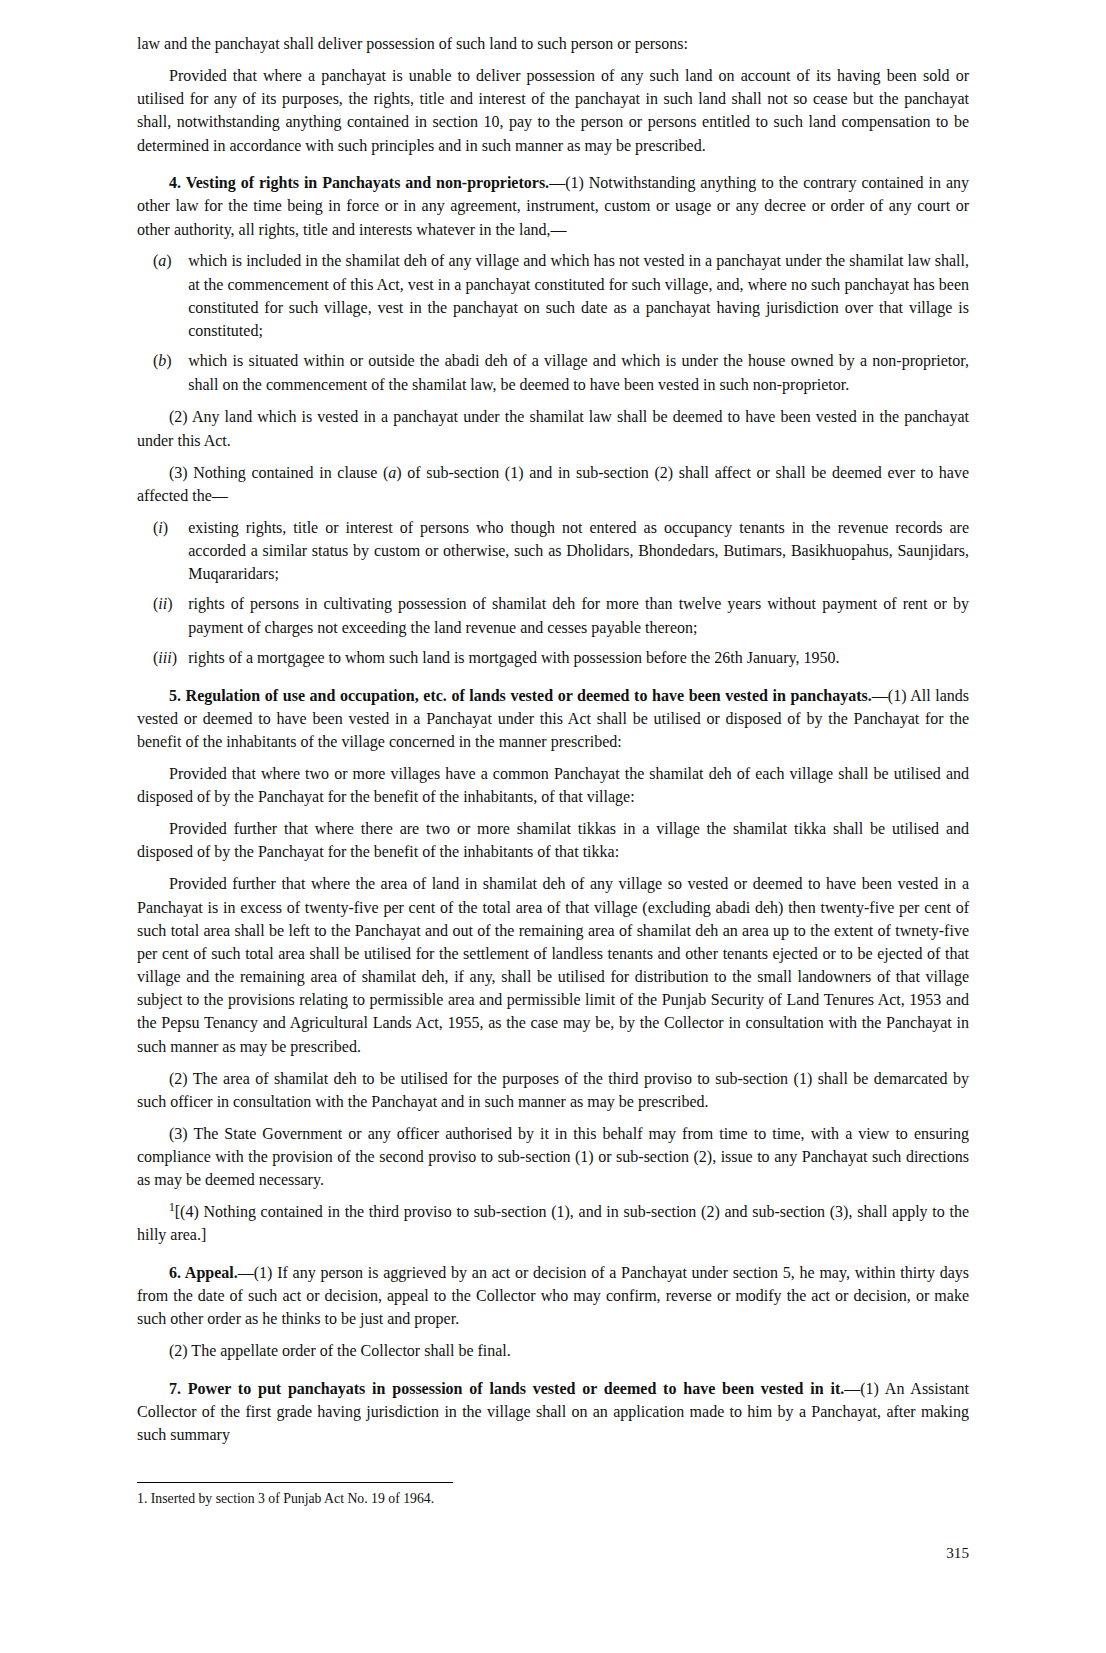law and the panchayat shall deliver possession of such land to such person or persons:
Provided that where a panchayat is unable to deliver possession of any such land on account of its having been sold or utilised for any of its purposes, the rights, title and interest of the panchayat in such land shall not so cease but the panchayat shall, notwithstanding anything contained in section 10, pay to the person or persons entitled to such land compensation to be determined in accordance with such principles and in such manner as may be prescribed.
4. Vesting of rights in Panchayats and non-proprietors.—(1) Notwithstanding anything to the contrary contained in any other law for the time being in force or in any agreement, instrument, custom or usage or any decree or order of any court or other authority, all rights, title and interests whatever in the land,—
(a) which is included in the shamilat deh of any village and which has not vested in a panchayat under the shamilat law shall, at the commencement of this Act, vest in a panchayat constituted for such village, and, where no such panchayat has been constituted for such village, vest in the panchayat on such date as a panchayat having jurisdiction over that village is constituted;
(b) which is situated within or outside the abadi deh of a village and which is under the house owned by a non-proprietor, shall on the commencement of the shamilat law, be deemed to have been vested in such non-proprietor.
(2) Any land which is vested in a panchayat under the shamilat law shall be deemed to have been vested in the panchayat under this Act.
(3) Nothing contained in clause (a) of sub-section (1) and in sub-section (2) shall affect or shall be deemed ever to have affected the—
(i) existing rights, title or interest of persons who though not entered as occupancy tenants in the revenue records are accorded a similar status by custom or otherwise, such as Dholidars, Bhondedars, Butimars, Basikhuopahus, Saunjidars, Muqararidars;
(ii) rights of persons in cultivating possession of shamilat deh for more than twelve years without payment of rent or by payment of charges not exceeding the land revenue and cesses payable thereon;
(iii) rights of a mortgagee to whom such land is mortgaged with possession before the 26th January, 1950.
5. Regulation of use and occupation, etc. of lands vested or deemed to have been vested in panchayats.—(1) All lands vested or deemed to have been vested in a Panchayat under this Act shall be utilised or disposed of by the Panchayat for the benefit of the inhabitants of the village concerned in the manner prescribed:
Provided that where two or more villages have a common Panchayat the shamilat deh of each village shall be utilised and disposed of by the Panchayat for the benefit of the inhabitants, of that village:
Provided further that where there are two or more shamilat tikkas in a village the shamilat tikka shall be utilised and disposed of by the Panchayat for the benefit of the inhabitants of that tikka:
Provided further that where the area of land in shamilat deh of any village so vested or deemed to have been vested in a Panchayat is in excess of twenty-five per cent of the total area of that village (excluding abadi deh) then twenty-five per cent of such total area shall be left to the Panchayat and out of the remaining area of shamilat deh an area up to the extent of twnety-five per cent of such total area shall be utilised for the settlement of landless tenants and other tenants ejected or to be ejected of that village and the remaining area of shamilat deh, if any, shall be utilised for distribution to the small landowners of that village subject to the provisions relating to permissible area and permissible limit of the Punjab Security of Land Tenures Act, 1953 and the Pepsu Tenancy and Agricultural Lands Act, 1955, as the case may be, by the Collector in consultation with the Panchayat in such manner as may be prescribed.
(2) The area of shamilat deh to be utilised for the purposes of the third proviso to sub-section (1) shall be demarcated by such officer in consultation with the Panchayat and in such manner as may be prescribed.
(3) The State Government or any officer authorised by it in this behalf may from time to time, with a view to ensuring compliance with the provision of the second proviso to sub-section (1) or sub-section (2), issue to any Panchayat such directions as may be deemed necessary.
1[(4) Nothing contained in the third proviso to sub-section (1), and in sub-section (2) and sub-section (3), shall apply to the hilly area.]
6. Appeal.—(1) If any person is aggrieved by an act or decision of a Panchayat under section 5, he may, within thirty days from the date of such act or decision, appeal to the Collector who may confirm, reverse or modify the act or decision, or make such other order as he thinks to be just and proper.
(2) The appellate order of the Collector shall be final.
7. Power to put panchayats in possession of lands vested or deemed to have been vested in it.—(1) An Assistant Collector of the first grade having jurisdiction in the village shall on an application made to him by a Panchayat, after making such summary
1. Inserted by section 3 of Punjab Act No. 19 of 1964.
315